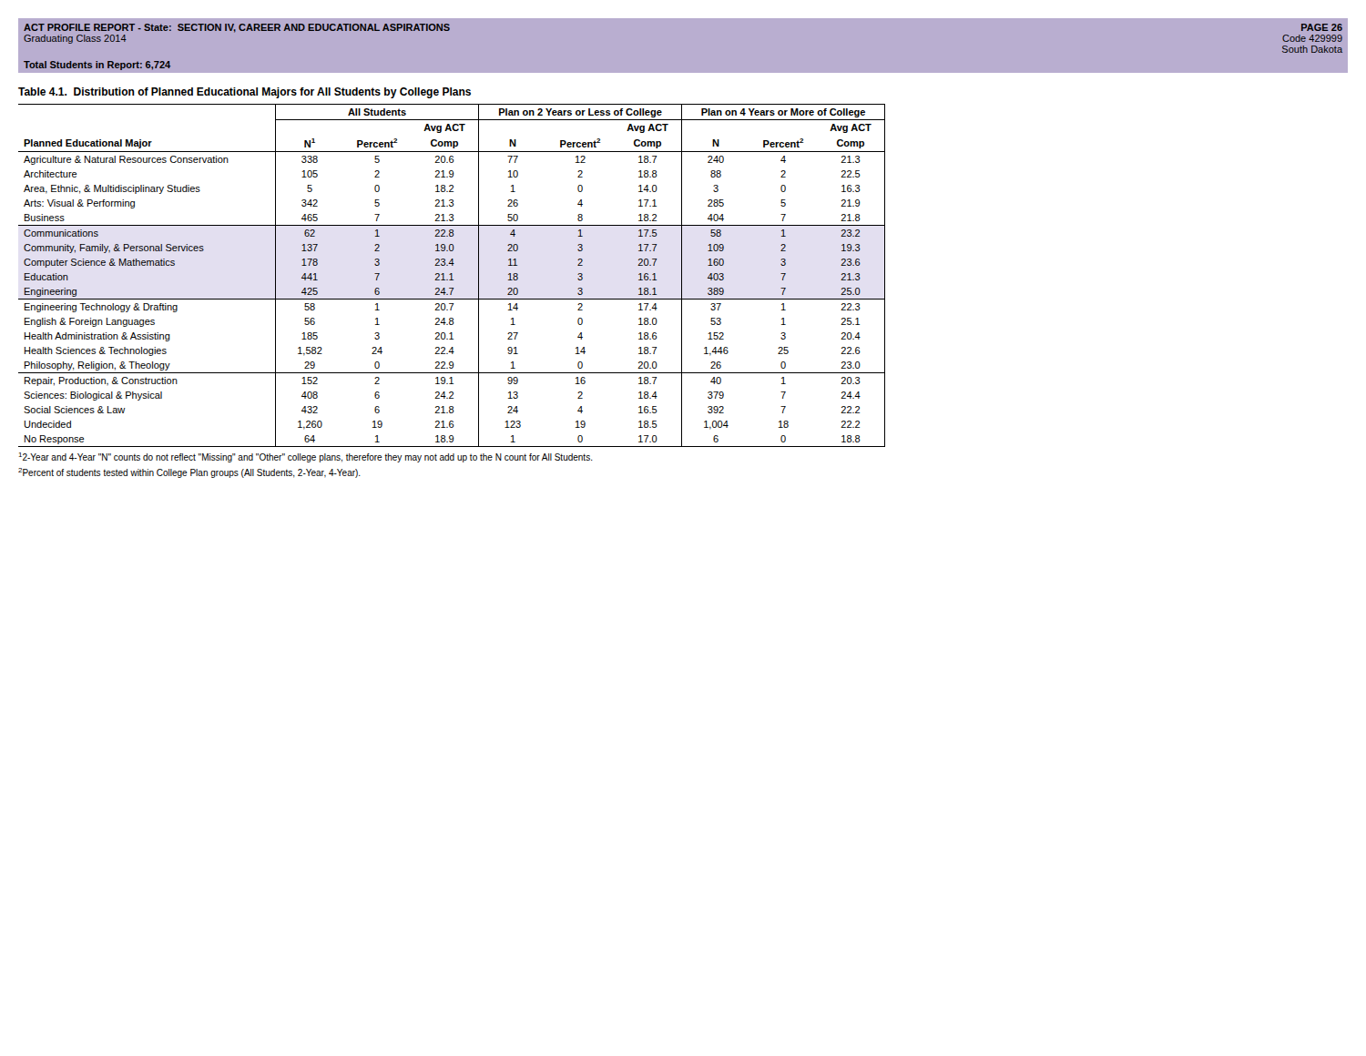ACT PROFILE REPORT - State: SECTION IV, CAREER AND EDUCATIONAL ASPIRATIONS
PAGE 26
Graduating Class 2014
Code 429999
South Dakota
Total Students in Report: 6,724
Table 4.1. Distribution of Planned Educational Majors for All Students by College Plans
| | All Students | Plan on 2 Years or Less of College | Plan on 4 Years or More of College |
| --- | --- | --- | --- |
| | | Avg ACT | | | Avg ACT | | | Avg ACT |
| Planned Educational Major | N 1 | Percent 2 | Comp | N | Percent 2 | Comp | N | Percent 2 | Comp |
| Agriculture & Natural Resources Conservation | 338 | 5 | 20.6 | 77 | 12 | 18.7 | 240 | 4 | 21.3 |
| Architecture | 105 | 2 | 21.9 | 10 | 2 | 18.8 | 88 | 2 | 22.5 |
| Area, Ethnic, & Multidisciplinary Studies | 5 | 0 | 18.2 | 1 | 0 | 14.0 | 3 | 0 | 16.3 |
| Arts: Visual & Performing | 342 | 5 | 21.3 | 26 | 4 | 17.1 | 285 | 5 | 21.9 |
| Business | 465 | 7 | 21.3 | 50 | 8 | 18.2 | 404 | 7 | 21.8 |
| Communications | 62 | 1 | 22.8 | 4 | 1 | 17.5 | 58 | 1 | 23.2 |
| Community, Family, & Personal Services | 137 | 2 | 19.0 | 20 | 3 | 17.7 | 109 | 2 | 19.3 |
| Computer Science & Mathematics | 178 | 3 | 23.4 | 11 | 2 | 20.7 | 160 | 3 | 23.6 |
| Education | 441 | 7 | 21.1 | 18 | 3 | 16.1 | 403 | 7 | 21.3 |
| Engineering | 425 | 6 | 24.7 | 20 | 3 | 18.1 | 389 | 7 | 25.0 |
| Engineering Technology & Drafting | 58 | 1 | 20.7 | 14 | 2 | 17.4 | 37 | 1 | 22.3 |
| English & Foreign Languages | 56 | 1 | 24.8 | 1 | 0 | 18.0 | 53 | 1 | 25.1 |
| Health Administration & Assisting | 185 | 3 | 20.1 | 27 | 4 | 18.6 | 152 | 3 | 20.4 |
| Health Sciences & Technologies | 1,582 | 24 | 22.4 | 91 | 14 | 18.7 | 1,446 | 25 | 22.6 |
| Philosophy, Religion, & Theology | 29 | 0 | 22.9 | 1 | 0 | 20.0 | 26 | 0 | 23.0 |
| Repair, Production, & Construction | 152 | 2 | 19.1 | 99 | 16 | 18.7 | 40 | 1 | 20.3 |
| Sciences: Biological & Physical | 408 | 6 | 24.2 | 13 | 2 | 18.4 | 379 | 7 | 24.4 |
| Social Sciences & Law | 432 | 6 | 21.8 | 24 | 4 | 16.5 | 392 | 7 | 22.2 |
| Undecided | 1,260 | 19 | 21.6 | 123 | 19 | 18.5 | 1,004 | 18 | 22.2 |
| No Response | 64 | 1 | 18.9 | 1 | 0 | 17.0 | 6 | 0 | 18.8 |
12-Year and 4-Year "N" counts do not reflect "Missing" and "Other" college plans, therefore they may not add up to the N count for All Students.
2Percent of students tested within College Plan groups (All Students, 2-Year, 4-Year).